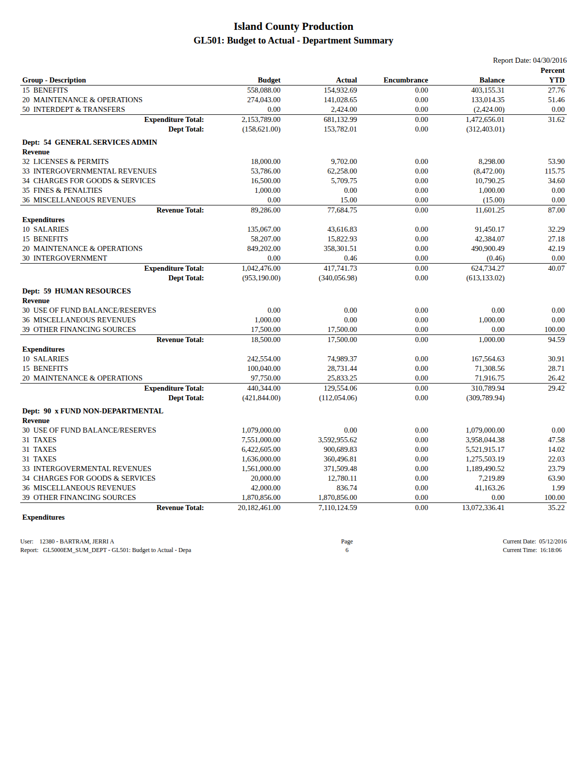Island County Production
GL501: Budget to Actual - Department Summary
Report Date: 04/30/2016
| | | | | | Percent |
| --- | --- | --- | --- | --- | --- |
| Group - Description | Budget | Actual | Encumbrance | Balance | YTD |
| 15 BENEFITS | 558,088.00 | 154,932.69 | 0.00 | 403,155.31 | 27.76 |
| 20 MAINTENANCE & OPERATIONS | 274,043.00 | 141,028.65 | 0.00 | 133,014.35 | 51.46 |
| 50 INTERDEPT & TRANSFERS | 0.00 | 2,424.00 | 0.00 | (2,424.00) | 0.00 |
| Expenditure Total: | 2,153,789.00 | 681,132.99 | 0.00 | 1,472,656.01 | 31.62 |
| Dept Total: | (158,621.00) | 153,782.01 | 0.00 | (312,403.01) | |
| Dept: 54 GENERAL SERVICES ADMIN | |
| Revenue | |
| 32 LICENSES & PERMITS | 18,000.00 | 9,702.00 | 0.00 | 8,298.00 | 53.90 |
| 33 INTERGOVERNMENTAL REVENUES | 53,786.00 | 62,258.00 | 0.00 | (8,472.00) | 115.75 |
| 34 CHARGES FOR GOODS & SERVICES | 16,500.00 | 5,709.75 | 0.00 | 10,790.25 | 34.60 |
| 35 FINES & PENALTIES | 1,000.00 | 0.00 | 0.00 | 1,000.00 | 0.00 |
| 36 MISCELLANEOUS REVENUES | 0.00 | 15.00 | 0.00 | (15.00) | 0.00 |
| Revenue Total: | 89,286.00 | 77,684.75 | 0.00 | 11,601.25 | 87.00 |
| Expenditures | |
| 10 SALARIES | 135,067.00 | 43,616.83 | 0.00 | 91,450.17 | 32.29 |
| 15 BENEFITS | 58,207.00 | 15,822.93 | 0.00 | 42,384.07 | 27.18 |
| 20 MAINTENANCE & OPERATIONS | 849,202.00 | 358,301.51 | 0.00 | 490,900.49 | 42.19 |
| 30 INTERGOVERNMENT | 0.00 | 0.46 | 0.00 | (0.46) | 0.00 |
| Expenditure Total: | 1,042,476.00 | 417,741.73 | 0.00 | 624,734.27 | 40.07 |
| Dept Total: | (953,190.00) | (340,056.98) | 0.00 | (613,133.02) | |
| Dept: 59 HUMAN RESOURCES | |
| Revenue | |
| 30 USE OF FUND BALANCE/RESERVES | 0.00 | 0.00 | 0.00 | 0.00 | 0.00 |
| 36 MISCELLANEOUS REVENUES | 1,000.00 | 0.00 | 0.00 | 1,000.00 | 0.00 |
| 39 OTHER FINANCING SOURCES | 17,500.00 | 17,500.00 | 0.00 | 0.00 | 100.00 |
| Revenue Total: | 18,500.00 | 17,500.00 | 0.00 | 1,000.00 | 94.59 |
| Expenditures | |
| 10 SALARIES | 242,554.00 | 74,989.37 | 0.00 | 167,564.63 | 30.91 |
| 15 BENEFITS | 100,040.00 | 28,731.44 | 0.00 | 71,308.56 | 28.71 |
| 20 MAINTENANCE & OPERATIONS | 97,750.00 | 25,833.25 | 0.00 | 71,916.75 | 26.42 |
| Expenditure Total: | 440,344.00 | 129,554.06 | 0.00 | 310,789.94 | 29.42 |
| Dept Total: | (421,844.00) | (112,054.06) | 0.00 | (309,789.94) | |
| Dept: 90 x FUND NON-DEPARTMENTAL | |
| Revenue | |
| 30 USE OF FUND BALANCE/RESERVES | 1,079,000.00 | 0.00 | 0.00 | 1,079,000.00 | 0.00 |
| 31 TAXES | 7,551,000.00 | 3,592,955.62 | 0.00 | 3,958,044.38 | 47.58 |
| 31 TAXES | 6,422,605.00 | 900,689.83 | 0.00 | 5,521,915.17 | 14.02 |
| 31 TAXES | 1,636,000.00 | 360,496.81 | 0.00 | 1,275,503.19 | 22.03 |
| 33 INTERGOVERMENTAL REVENUES | 1,561,000.00 | 371,509.48 | 0.00 | 1,189,490.52 | 23.79 |
| 34 CHARGES FOR GOODS & SERVICES | 20,000.00 | 12,780.11 | 0.00 | 7,219.89 | 63.90 |
| 36 MISCELLANEOUS REVENUES | 42,000.00 | 836.74 | 0.00 | 41,163.26 | 1.99 |
| 39 OTHER FINANCING SOURCES | 1,870,856.00 | 1,870,856.00 | 0.00 | 0.00 | 100.00 |
| Revenue Total: | 20,182,461.00 | 7,110,124.59 | 0.00 | 13,072,336.41 | 35.22 |
| Expenditures | |
User: 12380 - BARTRAM, JERRI A
Report: GL5000EM_SUM_DEPT - GL501: Budget to Actual - Depa
Page
6
Current Date: 05/12/2016
Current Time: 16:18:06